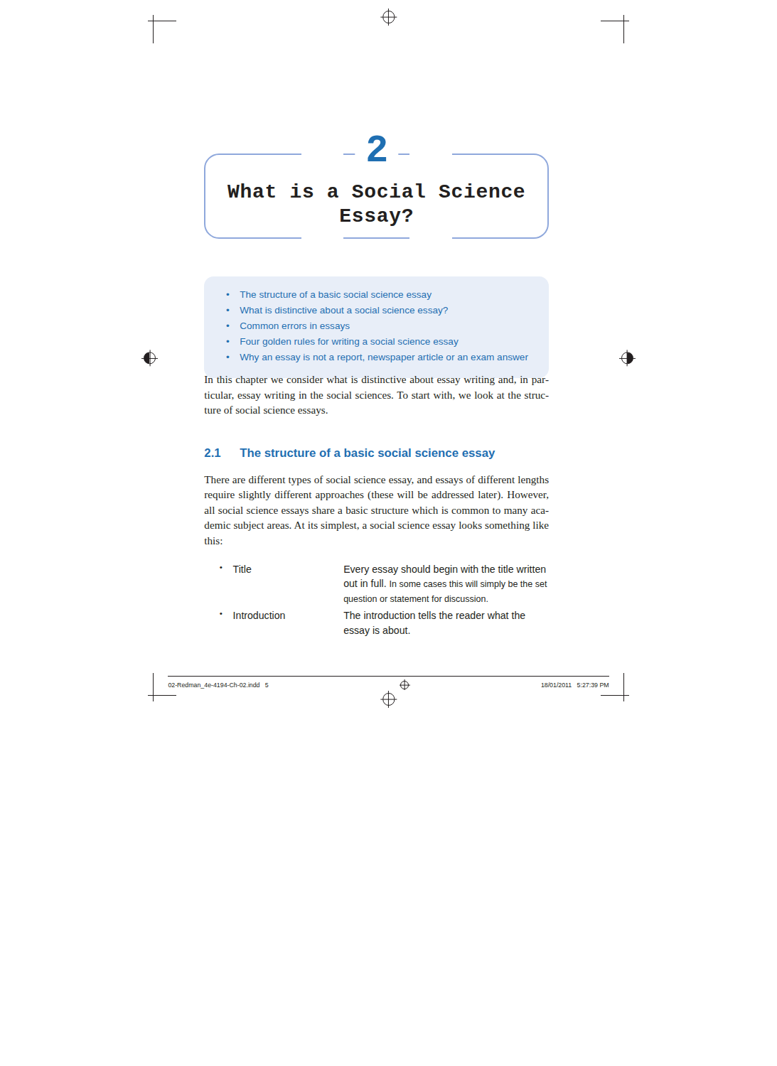2
What is a Social Science
Essay?
The structure of a basic social science essay
What is distinctive about a social science essay?
Common errors in essays
Four golden rules for writing a social science essay
Why an essay is not a report, newspaper article or an exam answer
In this chapter we consider what is distinctive about essay writing and, in particular, essay writing in the social sciences. To start with, we look at the structure of social science essays.
2.1 The structure of a basic social science essay
There are different types of social science essay, and essays of different lengths require slightly different approaches (these will be addressed later). However, all social science essays share a basic structure which is common to many academic subject areas. At its simplest, a social science essay looks something like this:
Title Every essay should begin with the title written out in full. In some cases this will simply be the set question or statement for discussion.
Introduction The introduction tells the reader what the essay is about.
02-Redman_4e-4194-Ch-02.indd 5
18/01/2011 5:27:39 PM